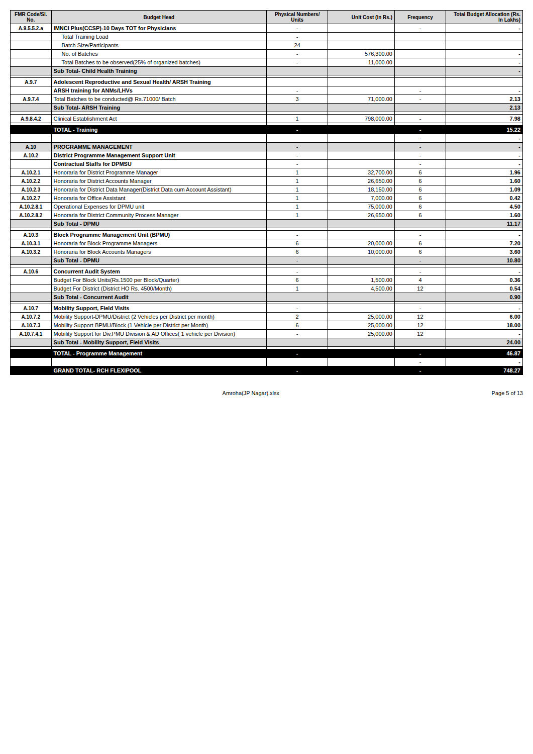| FMR Code/Sl. No. | Budget Head | Physical Numbers/ Units | Unit Cost (in Rs.) | Frequency | Total Budget Allocation (Rs. In Lakhs) |
| --- | --- | --- | --- | --- | --- |
| A.9.5.5.2.a | IMNCI Plus(CCSP)-10 Days TOT for Physicians | - | | - | - |
| | Total Training Load | - | | | |
| | Batch Size/Participants | 24 | | | |
| | No. of Batches | - | 576,300.00 | | - |
| | Total Batches to be observed(25% of organized batches) | - | 11,000.00 | | - |
| | Sub Total- Child Health Training | | | | - |
| A.9.7 | Adolescent Reproductive and Sexual Health/ ARSH Training | | | | |
| | ARSH training for ANMs/LHVs | - | | - | - |
| A.9.7.4 | Total Batches to be conducted@ Rs.71000/ Batch | 3 | 71,000.00 | - | 2.13 |
| | Sub Total- ARSH Training | | | | 2.13 |
| A.9.8.4.2 | Clinical Establishment Act | 1 | 798,000.00 | - | 7.98 |
| | TOTAL - Training | - | | - | 15.22 |
| | | | | - | - |
| A.10 | PROGRAMME MANAGEMENT | - | | - | - |
| A.10.2 | District Programme Management Support Unit | - | | - | - |
| | Contractual Staffs for DPMSU | - | | - | - |
| A.10.2.1 | Honoraria for District Programme Manager | 1 | 32,700.00 | 6 | 1.96 |
| A.10.2.2 | Honoraria for District Accounts Manager | 1 | 26,650.00 | 6 | 1.60 |
| A.10.2.3 | Honoraria for District Data Manager(District Data cum Account Assistant) | 1 | 18,150.00 | 6 | 1.09 |
| A.10.2.7 | Honoraria for Office Assistant | 1 | 7,000.00 | 6 | 0.42 |
| A.10.2.8.1 | Operational Expenses for DPMU unit | 1 | 75,000.00 | 6 | 4.50 |
| A.10.2.8.2 | Honoraria for District Community Process Manager | 1 | 26,650.00 | 6 | 1.60 |
| | Sub Total - DPMU | | | | 11.17 |
| A.10.3 | Block Programme Management Unit (BPMU) | - | | - | - |
| A.10.3.1 | Honoraria for Block Programme Managers | 6 | 20,000.00 | 6 | 7.20 |
| A.10.3.2 | Honoraria for Block Accounts Managers | 6 | 10,000.00 | 6 | 3.60 |
| | Sub Total - DPMU | - | | - | 10.80 |
| A.10.6 | Concurrent Audit System | - | | - | - |
| | Budget For Block Units(Rs.1500 per Block/Quarter) | 6 | 1,500.00 | 4 | 0.36 |
| | Budget For District (District HO Rs. 4500/Month) | 1 | 4,500.00 | 12 | 0.54 |
| | Sub Total - Concurrent Audit | | | | 0.90 |
| A.10.7 | Mobility Support, Field Visits | - | | - | - |
| A.10.7.2 | Mobility Support-DPMU/District (2 Vehicles per District per month) | 2 | 25,000.00 | 12 | 6.00 |
| A.10.7.3 | Mobility Support-BPMU/Block (1 Vehicle per District per Month) | 6 | 25,000.00 | 12 | 18.00 |
| A.10.7.4.1 | Mobility Support for Div.PMU Division & AD Offices( 1 vehicle per Division) | - | 25,000.00 | 12 | - |
| | Sub Total - Mobility Support, Field Visits | | | | 24.00 |
| | TOTAL - Programme Management | - | | - | 46.87 |
| | | | | - | - |
| | GRAND TOTAL- RCH FLEXIPOOL | - | | - | 748.27 |
Amroha(JP Nagar).xlsx
Page 5 of 13